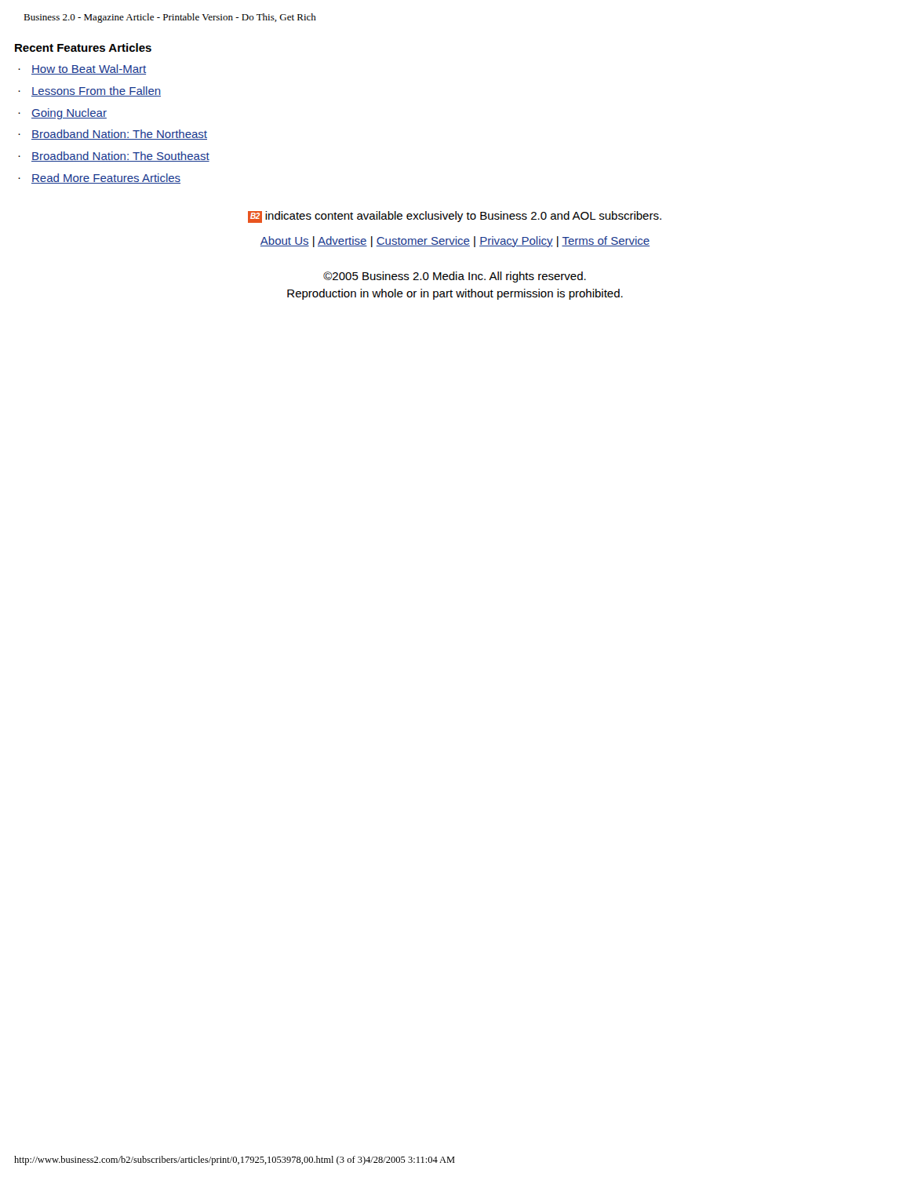Business 2.0 - Magazine Article - Printable Version - Do This, Get Rich
Recent Features Articles
How to Beat Wal-Mart
Lessons From the Fallen
Going Nuclear
Broadband Nation: The Northeast
Broadband Nation: The Southeast
Read More Features Articles
B2indicates content available exclusively to Business 2.0 and AOL subscribers.
About Us | Advertise | Customer Service | Privacy Policy | Terms of Service
©2005 Business 2.0 Media Inc. All rights reserved.
Reproduction in whole or in part without permission is prohibited.
http://www.business2.com/b2/subscribers/articles/print/0,17925,1053978,00.html (3 of 3)4/28/2005 3:11:04 AM